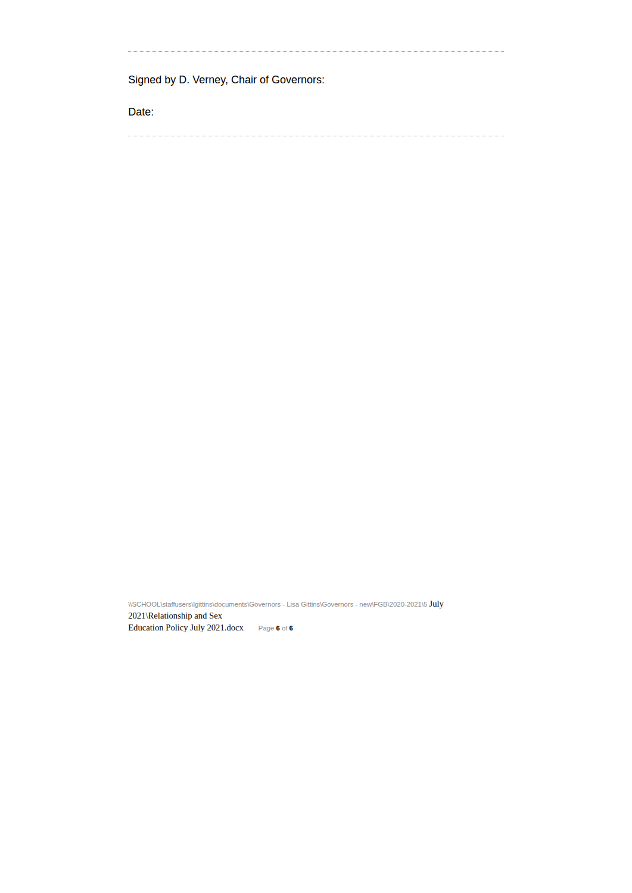Signed by D. Verney, Chair of Governors:
Date:
\\SCHOOL\staffusers\lgittins\documents\Governors - Lisa Gittins\Governors - new\FGB\2020-2021\5 July 2021\Relationship and Sex
Education Policy July 2021.docx Page 6 of 6